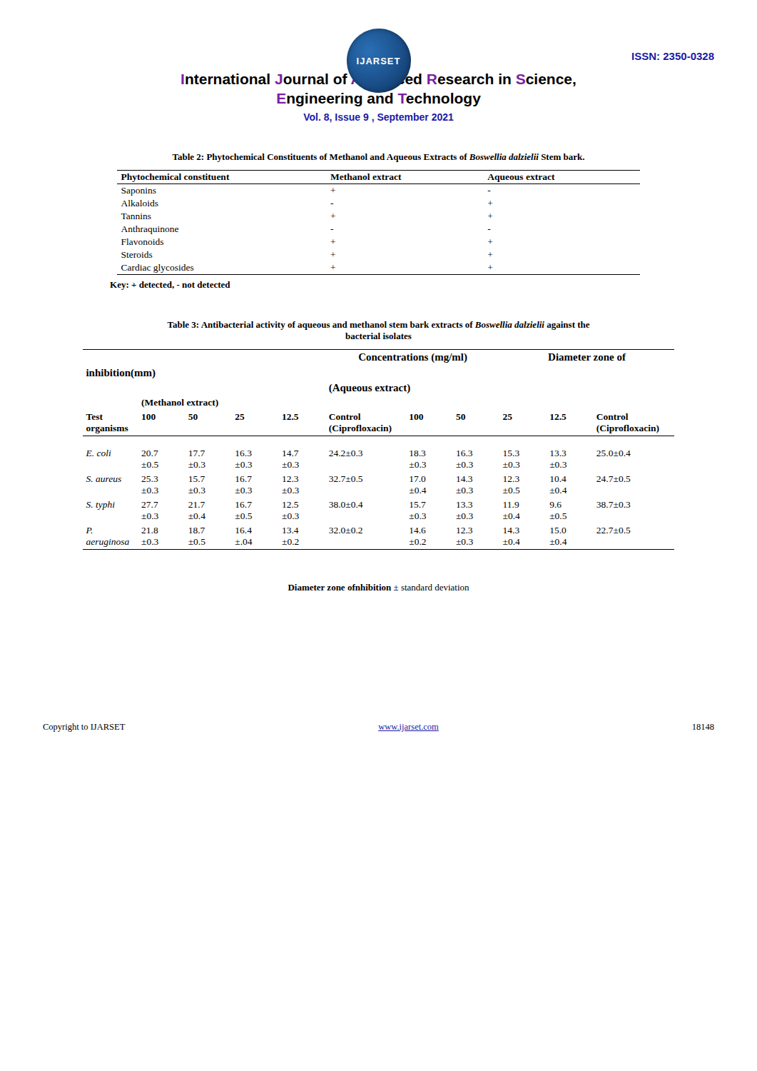ISSN: 2350-0328
International Journal of Advanced Research in Science,
Engineering and Technology
Vol. 8, Issue 9 , September 2021
Table 2: Phytochemical Constituents of Methanol and Aqueous Extracts of Boswellia dalzielii Stem bark.
| Phytochemical constituent | Methanol extract | Aqueous extract |
| --- | --- | --- |
| Saponins | + | - |
| Alkaloids | - | + |
| Tannins | + | + |
| Anthraquinone | - | - |
| Flavonoids | + | + |
| Steroids | + | + |
| Cardiac glycosides | + | + |
Key: + detected, - not detected
Table 3: Antibacterial activity of aqueous and methanol stem bark extracts of Boswellia dalzielii against the
bacterial isolates
| | Concentrations (mg/ml) | Diameter zone of |
| inhibition(mm) | |
| | (Aqueous extract) |
| | (Methanol extract) | |
| Test organisms | 100 | 50 | 25 | 12.5 | Control (Ciprofloxacin) | 100 | 50 | 25 | 12.5 | Control (Ciprofloxacin) |
| E. coli | 20.7 ±0.5 | 17.7 ±0.3 | 16.3 ±0.3 | 14.7 ±0.3 | 24.2±0.3 | 18.3 ±0.3 | 16.3 ±0.3 | 15.3 ±0.3 | 13.3 ±0.3 | 25.0±0.4 |
| S. aureus | 25.3 ±0.3 | 15.7 ±0.3 | 16.7 ±0.3 | 12.3 ±0.3 | 32.7±0.5 | 17.0 ±0.4 | 14.3 ±0.3 | 12.3 ±0.5 | 10.4 ±0.4 | 24.7±0.5 |
| S. typhi | 27.7 ±0.3 | 21.7 ±0.4 | 16.7 ±0.5 | 12.5 ±0.3 | 38.0±0.4 | 15.7 ±0.3 | 13.3 ±0.3 | 11.9 ±0.4 | 9.6 ±0.5 | 38.7±0.3 |
| P. aeruginosa | 21.8 ±0.3 | 18.7 ±0.5 | 16.4 ±.04 | 13.4 ±0.2 | 32.0±0.2 | 14.6 ±0.2 | 12.3 ±0.3 | 14.3 ±0.4 | 15.0 ±0.4 | 22.7±0.5 |
Diameter zone ofnhibition ± standard deviation
Copyright to IJARSET www.ijarset.com 18148